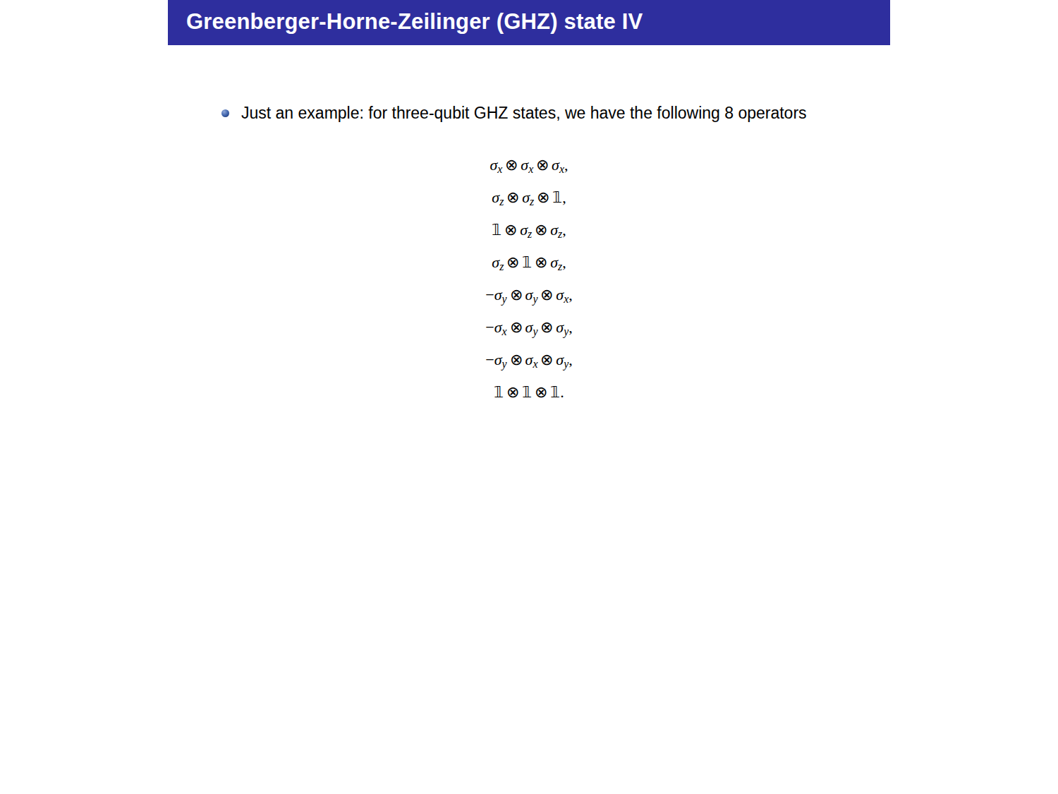Greenberger-Horne-Zeilinger (GHZ) state IV
Just an example: for three-qubit GHZ states, we have the following 8 operators
σx⊗σx⊗σx,
σz⊗σz⊗𝟙,
𝟙⊗σz⊗σz,
σz⊗𝟙⊗σz,
−σy⊗σy⊗σx,
−σx⊗σy⊗σy,
−σy⊗σx⊗σy,
𝟙⊗𝟙⊗𝟙.